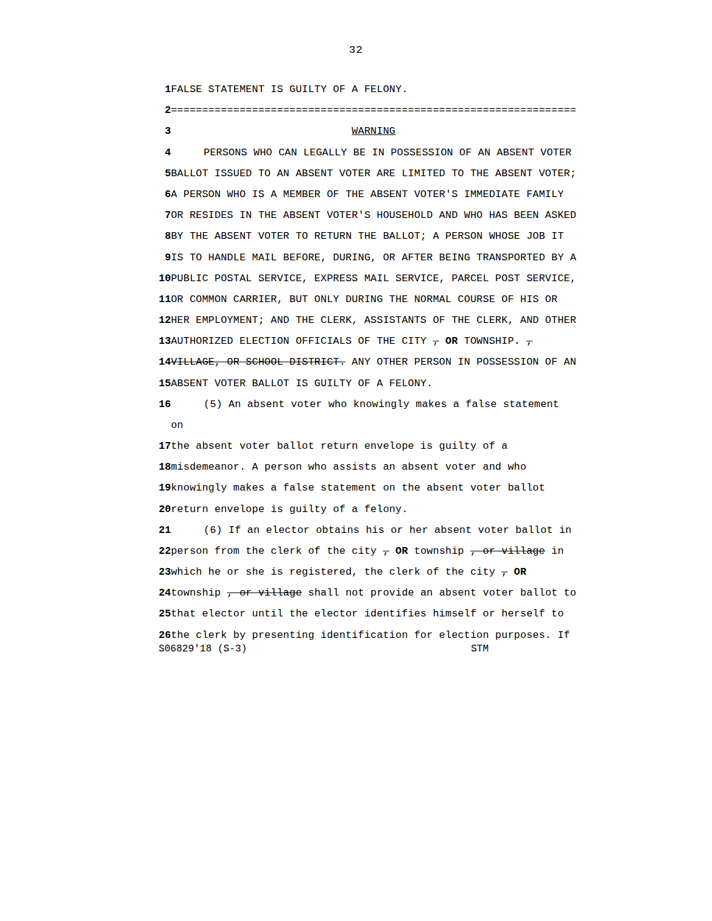32
| 1 | FALSE STATEMENT IS GUILTY OF A FELONY. |
| 2 | ================================================================= |
| 3 | WARNING |
| 4 | PERSONS WHO CAN LEGALLY BE IN POSSESSION OF AN ABSENT VOTER |
| 5 | BALLOT ISSUED TO AN ABSENT VOTER ARE LIMITED TO THE ABSENT VOTER; |
| 6 | A PERSON WHO IS A MEMBER OF THE ABSENT VOTER'S IMMEDIATE FAMILY |
| 7 | OR RESIDES IN THE ABSENT VOTER'S HOUSEHOLD AND WHO HAS BEEN ASKED |
| 8 | BY THE ABSENT VOTER TO RETURN THE BALLOT; A PERSON WHOSE JOB IT |
| 9 | IS TO HANDLE MAIL BEFORE, DURING, OR AFTER BEING TRANSPORTED BY A |
| 10 | PUBLIC POSTAL SERVICE, EXPRESS MAIL SERVICE, PARCEL POST SERVICE, |
| 11 | OR COMMON CARRIER, BUT ONLY DURING THE NORMAL COURSE OF HIS OR |
| 12 | HER EMPLOYMENT; AND THE CLERK, ASSISTANTS OF THE CLERK, AND OTHER |
| 13 | AUTHORIZED ELECTION OFFICIALS OF THE CITY , OR TOWNSHIP . , |
| 14 | VILLAGE, OR SCHOOL DISTRICT. ANY OTHER PERSON IN POSSESSION OF AN |
| 15 | ABSENT VOTER BALLOT IS GUILTY OF A FELONY. |
| 16 | (5) An absent voter who knowingly makes a false statement on |
| 17 | the absent voter ballot return envelope is guilty of a |
| 18 | misdemeanor. A person who assists an absent voter and who |
| 19 | knowingly makes a false statement on the absent voter ballot |
| 20 | return envelope is guilty of a felony. |
| 21 | (6) If an elector obtains his or her absent voter ballot in |
| 22 | person from the clerk of the city , OR township , or village in |
| 23 | which he or she is registered, the clerk of the city , OR |
| 24 | township , or village shall not provide an absent voter ballot to |
| 25 | that elector until the elector identifies himself or herself to |
| 26 | the clerk by presenting identification for election purposes. If |
S06829'18 (S-3) STM